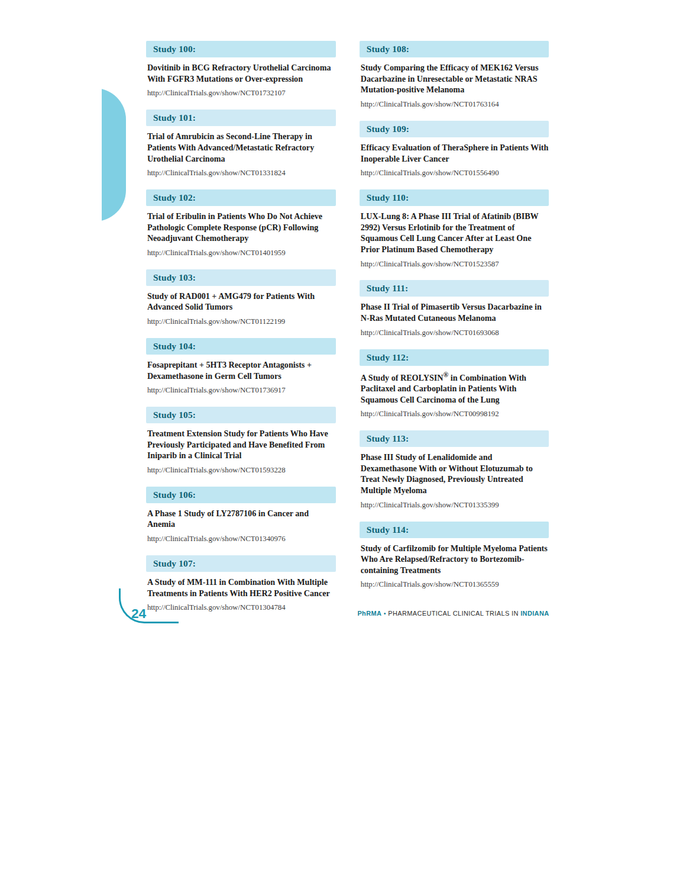Study 100:
Dovitinib in BCG Refractory Urothelial Carcinoma With FGFR3 Mutations or Over-expression
http://ClinicalTrials.gov/show/NCT01732107
Study 101:
Trial of Amrubicin as Second-Line Therapy in Patients With Advanced/Metastatic Refractory Urothelial Carcinoma
http://ClinicalTrials.gov/show/NCT01331824
Study 102:
Trial of Eribulin in Patients Who Do Not Achieve Pathologic Complete Response (pCR) Following Neoadjuvant Chemotherapy
http://ClinicalTrials.gov/show/NCT01401959
Study 103:
Study of RAD001 + AMG479 for Patients With Advanced Solid Tumors
http://ClinicalTrials.gov/show/NCT01122199
Study 104:
Fosaprepitant + 5HT3 Receptor Antagonists + Dexamethasone in Germ Cell Tumors
http://ClinicalTrials.gov/show/NCT01736917
Study 105:
Treatment Extension Study for Patients Who Have Previously Participated and Have Benefited From Iniparib in a Clinical Trial
http://ClinicalTrials.gov/show/NCT01593228
Study 106:
A Phase 1 Study of LY2787106 in Cancer and Anemia
http://ClinicalTrials.gov/show/NCT01340976
Study 107:
A Study of MM-111 in Combination With Multiple Treatments in Patients With HER2 Positive Cancer
http://ClinicalTrials.gov/show/NCT01304784
Study 108:
Study Comparing the Efficacy of MEK162 Versus Dacarbazine in Unresectable or Metastatic NRAS Mutation-positive Melanoma
http://ClinicalTrials.gov/show/NCT01763164
Study 109:
Efficacy Evaluation of TheraSphere in Patients With Inoperable Liver Cancer
http://ClinicalTrials.gov/show/NCT01556490
Study 110:
LUX-Lung 8: A Phase III Trial of Afatinib (BIBW 2992) Versus Erlotinib for the Treatment of Squamous Cell Lung Cancer After at Least One Prior Platinum Based Chemotherapy
http://ClinicalTrials.gov/show/NCT01523587
Study 111:
Phase II Trial of Pimasertib Versus Dacarbazine in N-Ras Mutated Cutaneous Melanoma
http://ClinicalTrials.gov/show/NCT01693068
Study 112:
A Study of REOLYSIN® in Combination With Paclitaxel and Carboplatin in Patients With Squamous Cell Carcinoma of the Lung
http://ClinicalTrials.gov/show/NCT00998192
Study 113:
Phase III Study of Lenalidomide and Dexamethasone With or Without Elotuzumab to Treat Newly Diagnosed, Previously Untreated Multiple Myeloma
http://ClinicalTrials.gov/show/NCT01335399
Study 114:
Study of Carfilzomib for Multiple Myeloma Patients Who Are Relapsed/Refractory to Bortezomib-containing Treatments
http://ClinicalTrials.gov/show/NCT01365559
24
PhRMA • PHARMACEUTICAL CLINICAL TRIALS IN INDIANA